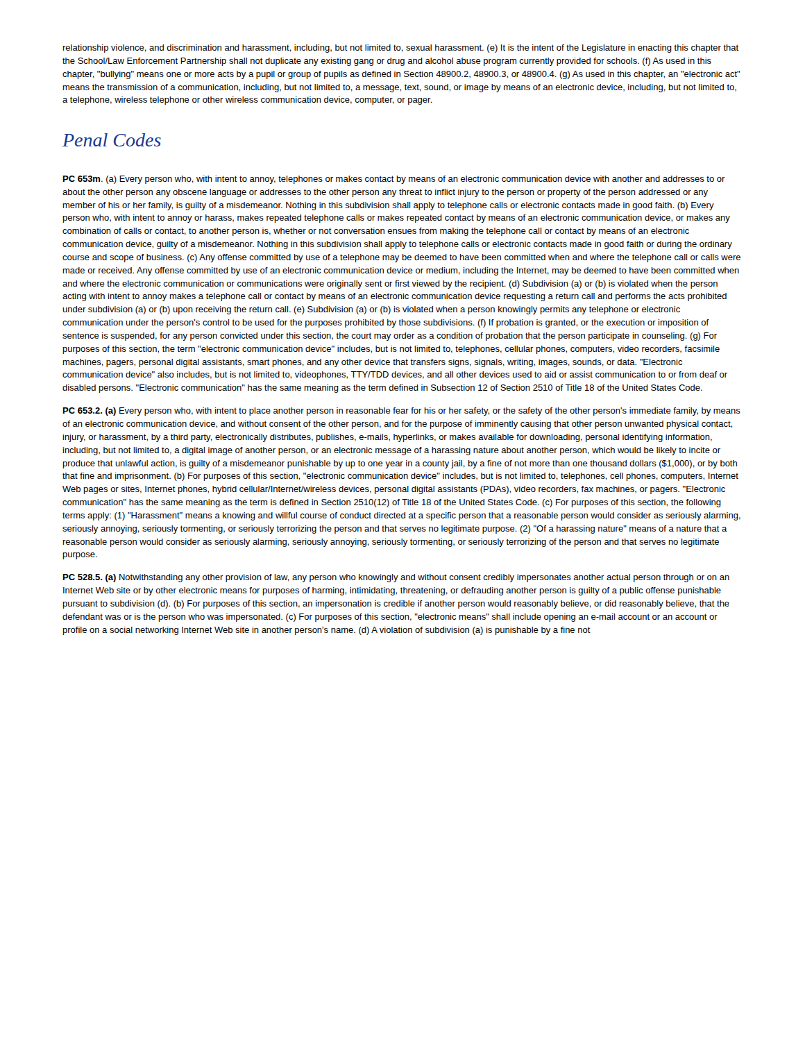relationship violence, and discrimination and harassment, including, but not limited to, sexual harassment. (e) It is the intent of the Legislature in enacting this chapter that the School/Law Enforcement Partnership shall not duplicate any existing gang or drug and alcohol abuse program currently provided for schools. (f) As used in this chapter, "bullying" means one or more acts by a pupil or group of pupils as defined in Section 48900.2, 48900.3, or 48900.4. (g) As used in this chapter, an "electronic act" means the transmission of a communication, including, but not limited to, a message, text, sound, or image by means of an electronic device, including, but not limited to, a telephone, wireless telephone or other wireless communication device, computer, or pager.
Penal Codes
PC 653m. (a) Every person who, with intent to annoy, telephones or makes contact by means of an electronic communication device with another and addresses to or about the other person any obscene language or addresses to the other person any threat to inflict injury to the person or property of the person addressed or any member of his or her family, is guilty of a misdemeanor. Nothing in this subdivision shall apply to telephone calls or electronic contacts made in good faith. (b) Every person who, with intent to annoy or harass, makes repeated telephone calls or makes repeated contact by means of an electronic communication device, or makes any combination of calls or contact, to another person is, whether or not conversation ensues from making the telephone call or contact by means of an electronic communication device, guilty of a misdemeanor. Nothing in this subdivision shall apply to telephone calls or electronic contacts made in good faith or during the ordinary course and scope of business. (c) Any offense committed by use of a telephone may be deemed to have been committed when and where the telephone call or calls were made or received. Any offense committed by use of an electronic communication device or medium, including the Internet, may be deemed to have been committed when and where the electronic communication or communications were originally sent or first viewed by the recipient. (d) Subdivision (a) or (b) is violated when the person acting with intent to annoy makes a telephone call or contact by means of an electronic communication device requesting a return call and performs the acts prohibited under subdivision (a) or (b) upon receiving the return call. (e) Subdivision (a) or (b) is violated when a person knowingly permits any telephone or electronic communication under the person's control to be used for the purposes prohibited by those subdivisions. (f) If probation is granted, or the execution or imposition of sentence is suspended, for any person convicted under this section, the court may order as a condition of probation that the person participate in counseling. (g) For purposes of this section, the term "electronic communication device" includes, but is not limited to, telephones, cellular phones, computers, video recorders, facsimile machines, pagers, personal digital assistants, smart phones, and any other device that transfers signs, signals, writing, images, sounds, or data. "Electronic communication device" also includes, but is not limited to, videophones, TTY/TDD devices, and all other devices used to aid or assist communication to or from deaf or disabled persons. "Electronic communication" has the same meaning as the term defined in Subsection 12 of Section 2510 of Title 18 of the United States Code.
PC 653.2. (a) Every person who, with intent to place another person in reasonable fear for his or her safety, or the safety of the other person's immediate family, by means of an electronic communication device, and without consent of the other person, and for the purpose of imminently causing that other person unwanted physical contact, injury, or harassment, by a third party, electronically distributes, publishes, e-mails, hyperlinks, or makes available for downloading, personal identifying information, including, but not limited to, a digital image of another person, or an electronic message of a harassing nature about another person, which would be likely to incite or produce that unlawful action, is guilty of a misdemeanor punishable by up to one year in a county jail, by a fine of not more than one thousand dollars ($1,000), or by both that fine and imprisonment. (b) For purposes of this section, "electronic communication device" includes, but is not limited to, telephones, cell phones, computers, Internet Web pages or sites, Internet phones, hybrid cellular/Internet/wireless devices, personal digital assistants (PDAs), video recorders, fax machines, or pagers. "Electronic communication" has the same meaning as the term is defined in Section 2510(12) of Title 18 of the United States Code. (c) For purposes of this section, the following terms apply: (1) "Harassment" means a knowing and willful course of conduct directed at a specific person that a reasonable person would consider as seriously alarming, seriously annoying, seriously tormenting, or seriously terrorizing the person and that serves no legitimate purpose. (2) "Of a harassing nature" means of a nature that a reasonable person would consider as seriously alarming, seriously annoying, seriously tormenting, or seriously terrorizing of the person and that serves no legitimate purpose.
PC 528.5. (a) Notwithstanding any other provision of law, any person who knowingly and without consent credibly impersonates another actual person through or on an Internet Web site or by other electronic means for purposes of harming, intimidating, threatening, or defrauding another person is guilty of a public offense punishable pursuant to subdivision (d). (b) For purposes of this section, an impersonation is credible if another person would reasonably believe, or did reasonably believe, that the defendant was or is the person who was impersonated. (c) For purposes of this section, "electronic means" shall include opening an e-mail account or an account or profile on a social networking Internet Web site in another person's name. (d) A violation of subdivision (a) is punishable by a fine not